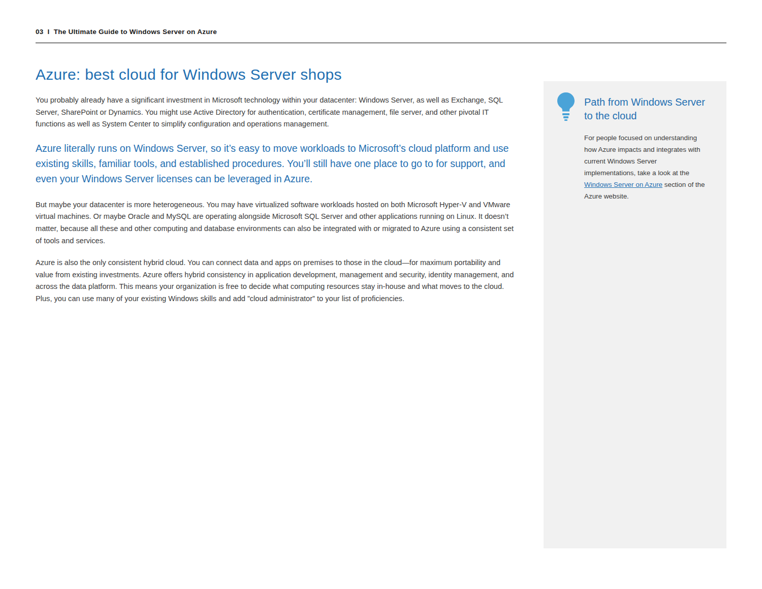03 I The Ultimate Guide to Windows Server on Azure
Azure: best cloud for Windows Server shops
You probably already have a significant investment in Microsoft technology within your datacenter: Windows Server, as well as Exchange, SQL Server, SharePoint or Dynamics. You might use Active Directory for authentication, certificate management, file server, and other pivotal IT functions as well as System Center to simplify configuration and operations management.
Azure literally runs on Windows Server, so it’s easy to move workloads to Microsoft’s cloud platform and use existing skills, familiar tools, and established procedures. You’ll still have one place to go to for support, and even your Windows Server licenses can be leveraged in Azure.
But maybe your datacenter is more heterogeneous. You may have virtualized software workloads hosted on both Microsoft Hyper-V and VMware virtual machines. Or maybe Oracle and MySQL are operating alongside Microsoft SQL Server and other applications running on Linux. It doesn’t matter, because all these and other computing and database environments can also be integrated with or migrated to Azure using a consistent set of tools and services.
Azure is also the only consistent hybrid cloud. You can connect data and apps on premises to those in the cloud—for maximum portability and value from existing investments. Azure offers hybrid consistency in application development, management and security, identity management, and across the data platform. This means your organization is free to decide what computing resources stay in-house and what moves to the cloud. Plus, you can use many of your existing Windows skills and add ”cloud administrator” to your list of proficiencies.
Path from Windows Server to the cloud
For people focused on understanding how Azure impacts and integrates with current Windows Server implementations, take a look at the Windows Server on Azure section of the Azure website.